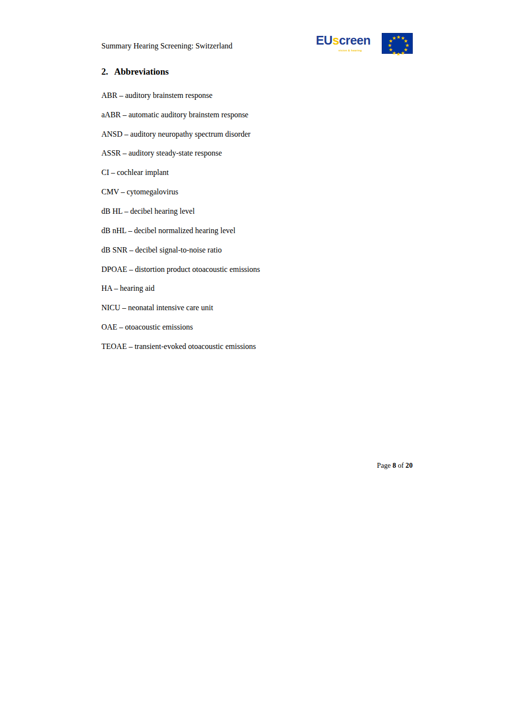Summary Hearing Screening: Switzerland
EU screen vision & hearing
★ ★ ★ ★ ★ ★ ★ ★ ★ ★ ★ ★
2. Abbreviations
ABR – auditory brainstem response
aABR – automatic auditory brainstem response
ANSD – auditory neuropathy spectrum disorder
ASSR – auditory steady-state response
CI – cochlear implant
CMV – cytomegalovirus
dB HL – decibel hearing level
dB nHL – decibel normalized hearing level
dB SNR – decibel signal-to-noise ratio
DPOAE – distortion product otoacoustic emissions
HA – hearing aid
NICU – neonatal intensive care unit
OAE – otoacoustic emissions
TEOAE – transient-evoked otoacoustic emissions
Page 8 of 20